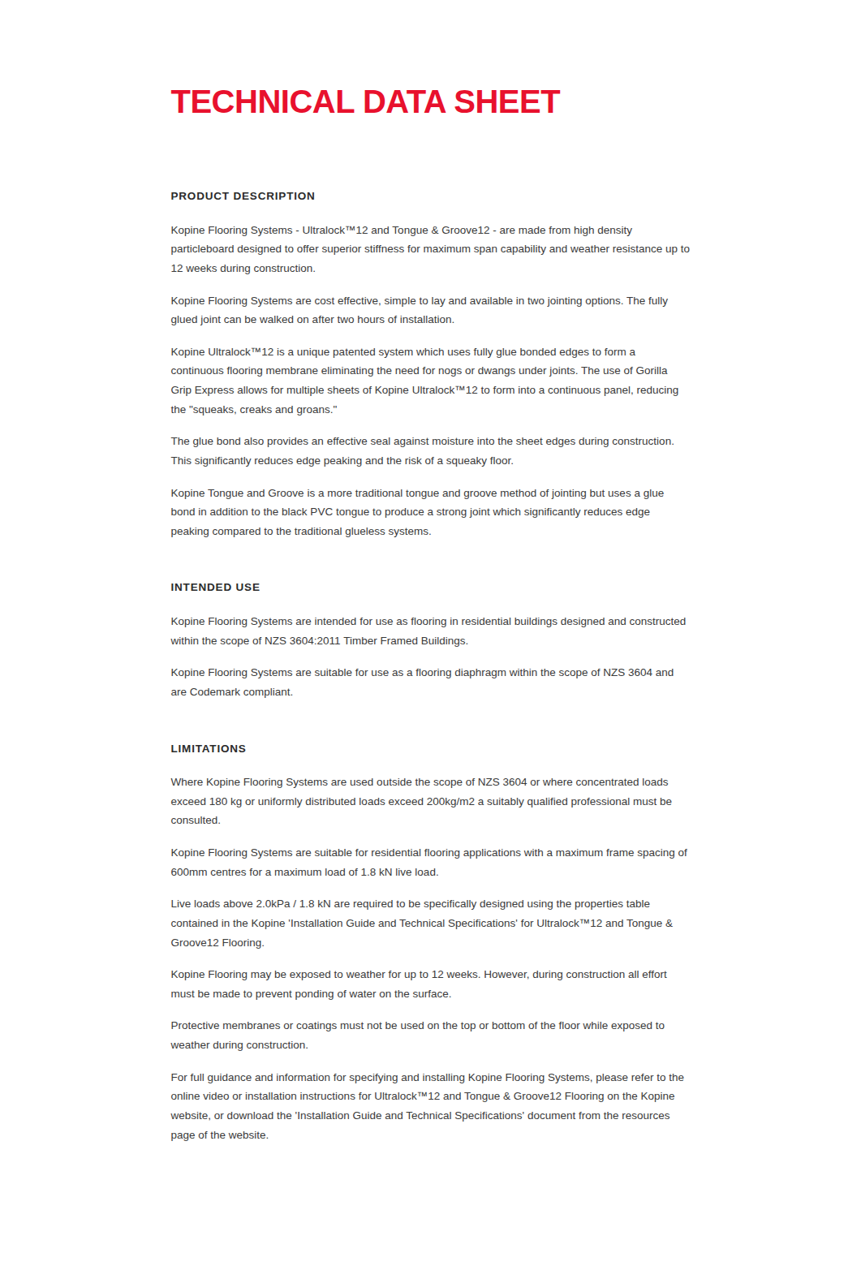Technical Data Sheet
Product Description
Kopine Flooring Systems - Ultralock™12 and Tongue & Groove12 - are made from high density particleboard designed to offer superior stiffness for maximum span capability and weather resistance up to 12 weeks during construction.
Kopine Flooring Systems are cost effective, simple to lay and available in two jointing options. The fully glued joint can be walked on after two hours of installation.
Kopine Ultralock™12 is a unique patented system which uses fully glue bonded edges to form a continuous flooring membrane eliminating the need for nogs or dwangs under joints. The use of Gorilla Grip Express allows for multiple sheets of Kopine Ultralock™12 to form into a continuous panel, reducing the "squeaks, creaks and groans."
The glue bond also provides an effective seal against moisture into the sheet edges during construction. This significantly reduces edge peaking and the risk of a squeaky floor.
Kopine Tongue and Groove is a more traditional tongue and groove method of jointing but uses a glue bond in addition to the black PVC tongue to produce a strong joint which significantly reduces edge peaking compared to the traditional glueless systems.
Intended Use
Kopine Flooring Systems are intended for use as flooring in residential buildings designed and constructed within the scope of NZS 3604:2011 Timber Framed Buildings.
Kopine Flooring Systems are suitable for use as a flooring diaphragm within the scope of NZS 3604 and are Codemark compliant.
Limitations
Where Kopine Flooring Systems are used outside the scope of NZS 3604 or where concentrated loads exceed 180 kg or uniformly distributed loads exceed 200kg/m2 a suitably qualified professional must be consulted.
Kopine Flooring Systems are suitable for residential flooring applications with a maximum frame spacing of 600mm centres for a maximum load of 1.8 kN live load.
Live loads above 2.0kPa / 1.8 kN are required to be specifically designed using the properties table contained in the Kopine 'Installation Guide and Technical Specifications' for Ultralock™12 and Tongue & Groove12 Flooring.
Kopine Flooring may be exposed to weather for up to 12 weeks. However, during construction all effort must be made to prevent ponding of water on the surface.
Protective membranes or coatings must not be used on the top or bottom of the floor while exposed to weather during construction.
For full guidance and information for specifying and installing Kopine Flooring Systems, please refer to the online video or installation instructions for Ultralock™12 and Tongue & Groove12 Flooring on the Kopine website, or download the 'Installation Guide and Technical Specifications' document from the resources page of the website.